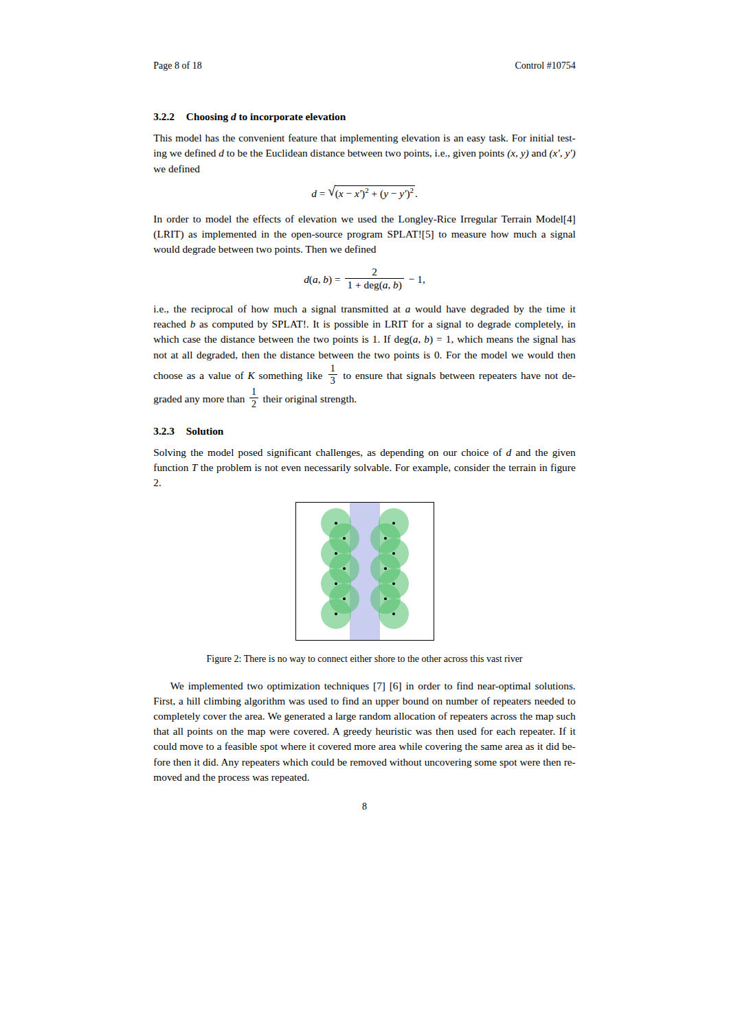Page 8 of 18
Control #10754
3.2.2 Choosing d to incorporate elevation
This model has the convenient feature that implementing elevation is an easy task. For initial testing we defined d to be the Euclidean distance between two points, i.e., given points (x, y) and (x′, y′) we defined
d = (x − x′)2 + (y − y′)2.
In order to model the effects of elevation we used the Longley-Rice Irregular Terrain Model[4] (LRIT) as implemented in the open-source program SPLAT![5] to measure how much a signal would degrade between two points. Then we defined
d(a, b) = 2 1 + deg(a, b) − 1,
i.e., the reciprocal of how much a signal transmitted at a would have degraded by the time it reached b as computed by SPLAT!. It is possible in LRIT for a signal to degrade completely, in which case the distance between the two points is 1. If deg(a, b) = 1, which means the signal has not at all degraded, then the distance between the two points is 0. For the model we would then choose as a value of K something like 13 to ensure that signals between repeaters have not degraded any more than 12 their original strength.
3.2.3 Solution
Solving the model posed significant challenges, as depending on our choice of d and the given function T the problem is not even necessarily solvable. For example, consider the terrain in figure 2.
Figure 2: There is no way to connect either shore to the other across this vast river
We implemented two optimization techniques [7] [6] in order to find near-optimal solutions. First, a hill climbing algorithm was used to find an upper bound on number of repeaters needed to completely cover the area. We generated a large random allocation of repeaters across the map such that all points on the map were covered. A greedy heuristic was then used for each repeater. If it could move to a feasible spot where it covered more area while covering the same area as it did before then it did. Any repeaters which could be removed without uncovering some spot were then removed and the process was repeated.
8